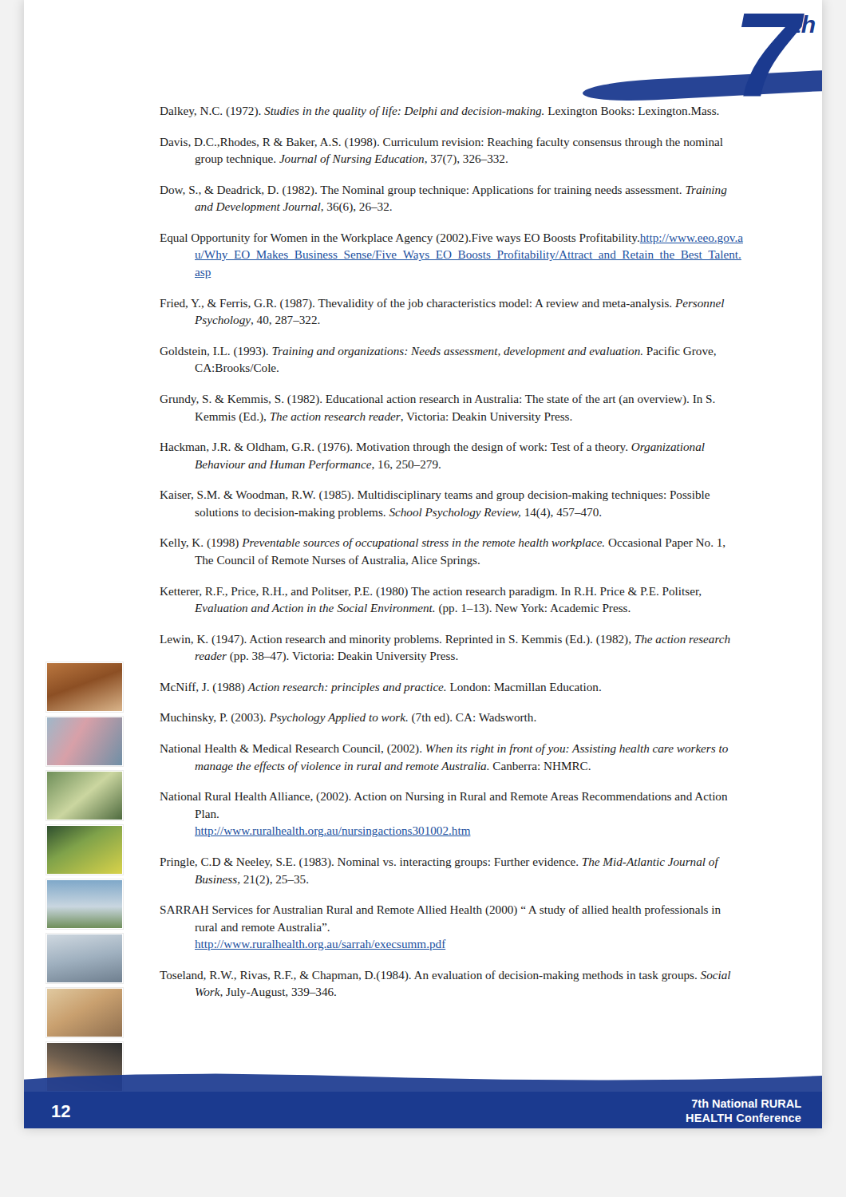7
th
Dalkey, N.C. (1972). Studies in the quality of life: Delphi and decision-making. Lexington Books: Lexington.Mass.
Davis, D.C.,Rhodes, R & Baker, A.S. (1998). Curriculum revision: Reaching faculty consensus through the nominal group technique. Journal of Nursing Education, 37(7), 326–332.
Dow, S., & Deadrick, D. (1982). The Nominal group technique: Applications for training needs assessment. Training and Development Journal, 36(6), 26–32.
Equal Opportunity for Women in the Workplace Agency (2002).Five ways EO Boosts Profitability.http://www.eeo.gov.au/Why_EO_Makes_Business_Sense/Five_Ways_EO_Boosts_Profitability/Attract_and_Retain_the_Best_Talent.asp
Fried, Y., & Ferris, G.R. (1987). Thevalidity of the job characteristics model: A review and meta-analysis. Personnel Psychology, 40, 287–322.
Goldstein, I.L. (1993). Training and organizations: Needs assessment, development and evaluation. Pacific Grove, CA:Brooks/Cole.
Grundy, S. & Kemmis, S. (1982). Educational action research in Australia: The state of the art (an overview). In S. Kemmis (Ed.), The action research reader, Victoria: Deakin University Press.
Hackman, J.R. & Oldham, G.R. (1976). Motivation through the design of work: Test of a theory. Organizational Behaviour and Human Performance, 16, 250–279.
Kaiser, S.M. & Woodman, R.W. (1985). Multidisciplinary teams and group decision-making techniques: Possible solutions to decision-making problems. School Psychology Review, 14(4), 457–470.
Kelly, K. (1998) Preventable sources of occupational stress in the remote health workplace. Occasional Paper No. 1, The Council of Remote Nurses of Australia, Alice Springs.
Ketterer, R.F., Price, R.H., and Politser, P.E. (1980) The action research paradigm. In R.H. Price & P.E. Politser, Evaluation and Action in the Social Environment. (pp. 1–13). New York: Academic Press.
Lewin, K. (1947). Action research and minority problems. Reprinted in S. Kemmis (Ed.). (1982), The action research reader (pp. 38–47). Victoria: Deakin University Press.
McNiff, J. (1988) Action research: principles and practice. London: Macmillan Education.
Muchinsky, P. (2003). Psychology Applied to work. (7th ed). CA: Wadsworth.
National Health & Medical Research Council, (2002). When its right in front of you: Assisting health care workers to manage the effects of violence in rural and remote Australia. Canberra: NHMRC.
National Rural Health Alliance, (2002). Action on Nursing in Rural and Remote Areas Recommendations and Action Plan.
http://www.ruralhealth.org.au/nursingactions301002.htm
Pringle, C.D & Neeley, S.E. (1983). Nominal vs. interacting groups: Further evidence. The Mid-Atlantic Journal of Business, 21(2), 25–35.
SARRAH Services for Australian Rural and Remote Allied Health (2000) “ A study of allied health professionals in rural and remote Australia”.
http://www.ruralhealth.org.au/sarrah/execsumm.pdf
Toseland, R.W., Rivas, R.F., & Chapman, D.(1984). An evaluation of decision-making methods in task groups. Social Work, July-August, 339–346.
12
7th National RURAL
HEALTH Conference